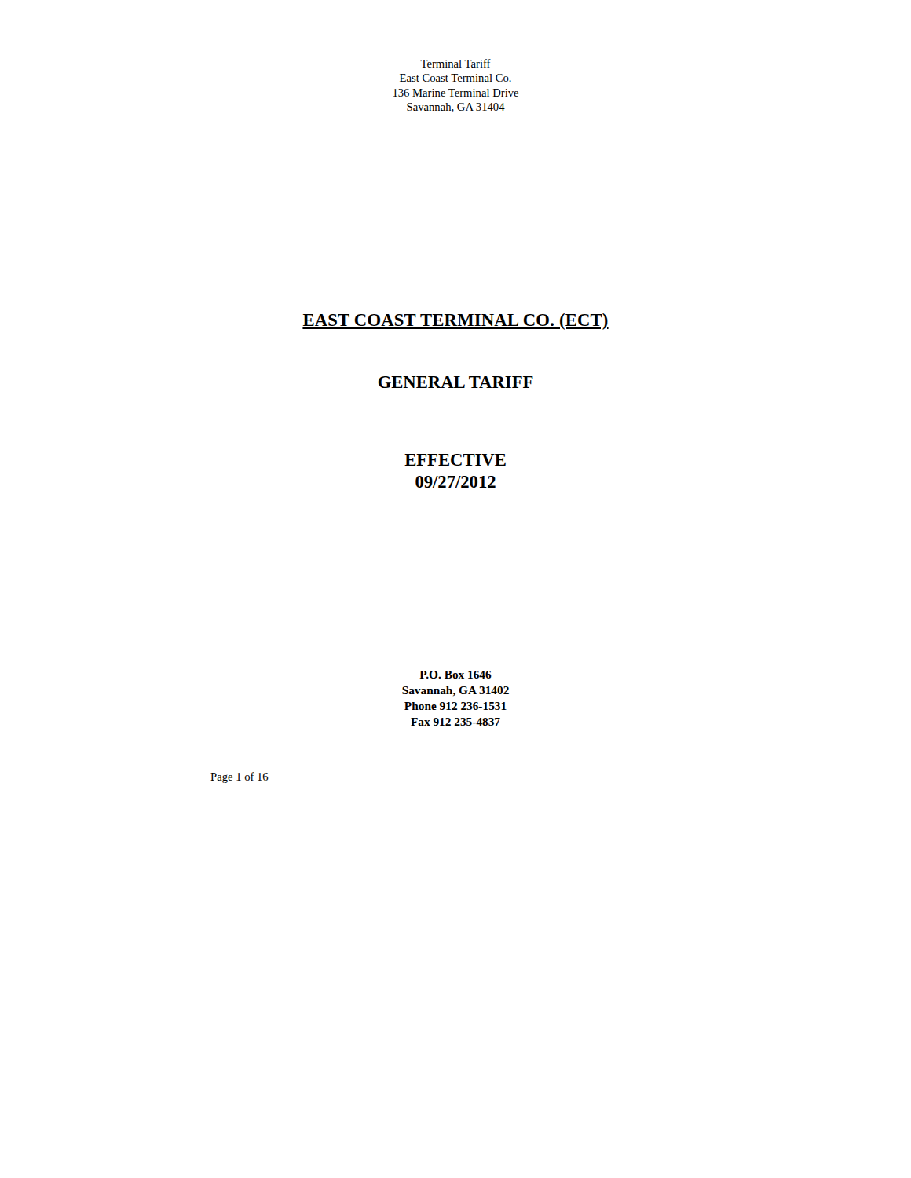Terminal Tariff
East Coast Terminal Co.
136 Marine Terminal Drive
Savannah, GA 31404
EAST COAST TERMINAL CO. (ECT)
GENERAL TARIFF
EFFECTIVE
09/27/2012
P.O. Box 1646
Savannah, GA 31402
Phone 912 236-1531
Fax 912 235-4837
Page 1 of 16